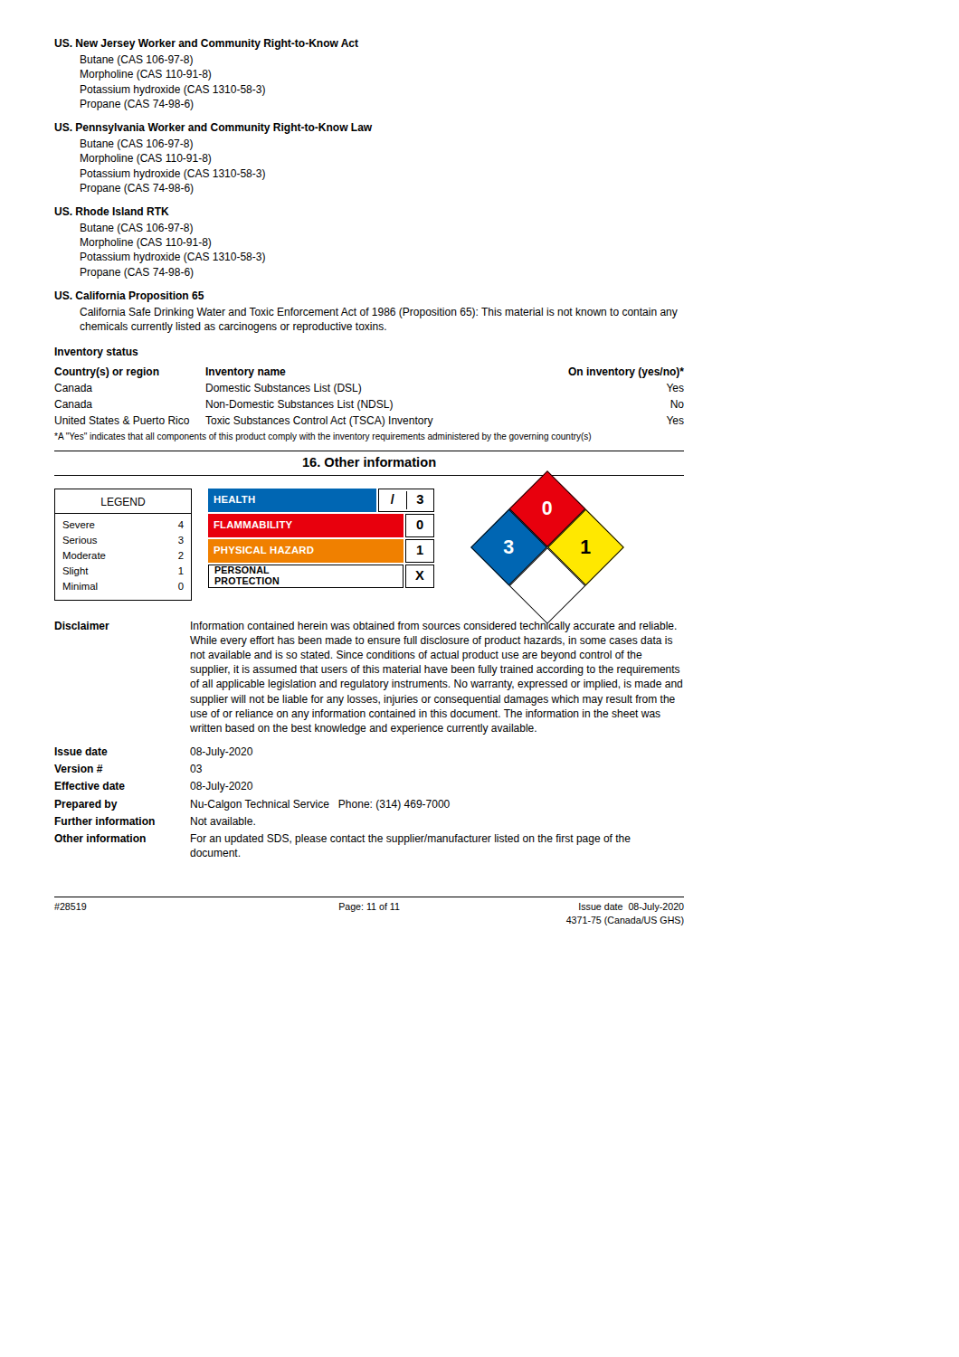US. New Jersey Worker and Community Right-to-Know Act
Butane (CAS 106-97-8)
Morpholine (CAS 110-91-8)
Potassium hydroxide (CAS 1310-58-3)
Propane (CAS 74-98-6)
US. Pennsylvania Worker and Community Right-to-Know Law
Butane (CAS 106-97-8)
Morpholine (CAS 110-91-8)
Potassium hydroxide (CAS 1310-58-3)
Propane (CAS 74-98-6)
US. Rhode Island RTK
Butane (CAS 106-97-8)
Morpholine (CAS 110-91-8)
Potassium hydroxide (CAS 1310-58-3)
Propane (CAS 74-98-6)
US. California Proposition 65
California Safe Drinking Water and Toxic Enforcement Act of 1986 (Proposition 65): This material is not known to contain any chemicals currently listed as carcinogens or reproductive toxins.
Inventory status
| Country(s) or region | Inventory name | On inventory (yes/no)* |
| --- | --- | --- |
| Canada | Domestic Substances List (DSL) | Yes |
| Canada | Non-Domestic Substances List (NDSL) | No |
| United States & Puerto Rico | Toxic Substances Control Act (TSCA) Inventory | Yes |
*A "Yes" indicates that all components of this product comply with the inventory requirements administered by the governing country(s)
16. Other information
LEGEND
Severe 4
Serious 3
Moderate 2
Slight 1
Minimal 0
HEALTH
/
3
FLAMMABILITY
0
PHYSICAL HAZARD
1
PERSONAL PROTECTION
X
0
1
3
Disclaimer
Information contained herein was obtained from sources considered technically accurate and reliable. While every effort has been made to ensure full disclosure of product hazards, in some cases data is not available and is so stated. Since conditions of actual product use are beyond control of the supplier, it is assumed that users of this material have been fully trained according to the requirements of all applicable legislation and regulatory instruments. No warranty, expressed or implied, is made and supplier will not be liable for any losses, injuries or consequential damages which may result from the use of or reliance on any information contained in this document. The information in the sheet was written based on the best knowledge and experience currently available.
Issue date
08-July-2020
Version #
03
Effective date
08-July-2020
Prepared by
Nu-Calgon Technical Service Phone: (314) 469-7000
Further information
Not available.
Other information
For an updated SDS, please contact the supplier/manufacturer listed on the first page of the document.
#28519
Page: 11 of 11
Issue date 08-July-2020
4371-75 (Canada/US GHS)